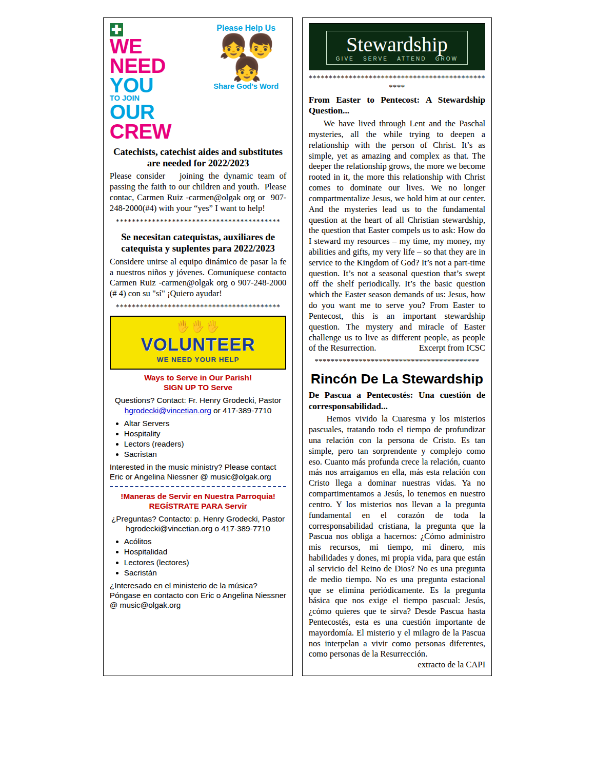✚
WE NEED
YOU
TO JOIN
OUR
CREW
Please Help Us
👧👦👧
Share God's Word
Catechists, catechist aides and substitutes are needed for 2022/2023
Please consider joining the dynamic team of passing the faith to our children and youth. Please contac, Carmen Ruiz -carmen@olgak org or 907-248-2000(#4) with your “yes” I want to help!
*****************************************
Se necesitan catequistas, auxiliares de catequista y suplentes para 2022/2023
Considere unirse al equipo dinámico de pasar la fe a nuestros niños y jóvenes. Comuníquese contacto Carmen Ruiz -carmen@olgak org o 907-248-2000 (# 4) con su "sí" ¡Quiero ayudar!
*****************************************
🖐🖐🖐
VOLUNTEER
WE NEED YOUR HELP
Ways to Serve in Our Parish!
SIGN UP TO Serve
Questions? Contact: Fr. Henry Grodecki, Pastor
hgrodecki@vincetian.org or 417-389-7710
Altar Servers
Hospitality
Lectors (readers)
Sacristan
Interested in the music ministry? Please contact Eric or Angelina Niessner @ music@olgak.org
!Maneras de Servir en Nuestra Parroquia!
REGÍSTRATE PARA Servir
¿Preguntas? Contacto: p. Henry Grodecki, Pastor
hgrodecki@vincetian.org o 417-389-7710
Acólitos
Hospitalidad
Lectores (lectores)
Sacristán
¿Interesado en el ministerio de la música? Póngase en contacto con Eric o Angelina Niessner @ music@olgak.org
Stewardship
GIVE SERVE ATTEND GROW
************************************************
From Easter to Pentecost: A Stewardship Question...
We have lived through Lent and the Paschal mysteries, all the while trying to deepen a relationship with the person of Christ. It’s as simple, yet as amazing and complex as that. The deeper the relationship grows, the more we become rooted in it, the more this relationship with Christ comes to dominate our lives. We no longer compartmentalize Jesus, we hold him at our center. And the mysteries lead us to the fundamental question at the heart of all Christian stewardship, the question that Easter compels us to ask: How do I steward my resources – my time, my money, my abilities and gifts, my very life – so that they are in service to the Kingdom of God? It’s not a part-time question. It’s not a seasonal question that’s swept off the shelf periodically. It’s the basic question which the Easter season demands of us: Jesus, how do you want me to serve you? From Easter to Pentecost, this is an important stewardship question. The mystery and miracle of Easter challenge us to live as different people, as people of the Resurrection.Excerpt from ICSC
*****************************************
Rincón De La Stewardship
De Pascua a Pentecostés: Una cuestión de corresponsabilidad...
Hemos vivido la Cuaresma y los misterios pascuales, tratando todo el tiempo de profundizar una relación con la persona de Cristo. Es tan simple, pero tan sorprendente y complejo como eso. Cuanto más profunda crece la relación, cuanto más nos arraigamos en ella, más esta relación con Cristo llega a dominar nuestras vidas. Ya no compartimentamos a Jesús, lo tenemos en nuestro centro. Y los misterios nos llevan a la pregunta fundamental en el corazón de toda la corresponsabilidad cristiana, la pregunta que la Pascua nos obliga a hacernos: ¿Cómo administro mis recursos, mi tiempo, mi dinero, mis habilidades y dones, mi propia vida, para que están al servicio del Reino de Dios? No es una pregunta de medio tiempo. No es una pregunta estacional que se elimina periódicamente. Es la pregunta básica que nos exige el tiempo pascual: Jesús, ¿cómo quieres que te sirva? Desde Pascua hasta Pentecostés, esta es una cuestión importante de mayordomía. El misterio y el milagro de la Pascua nos interpelan a vivir como personas diferentes, como personas de la Resurrección.extracto de la CAPI